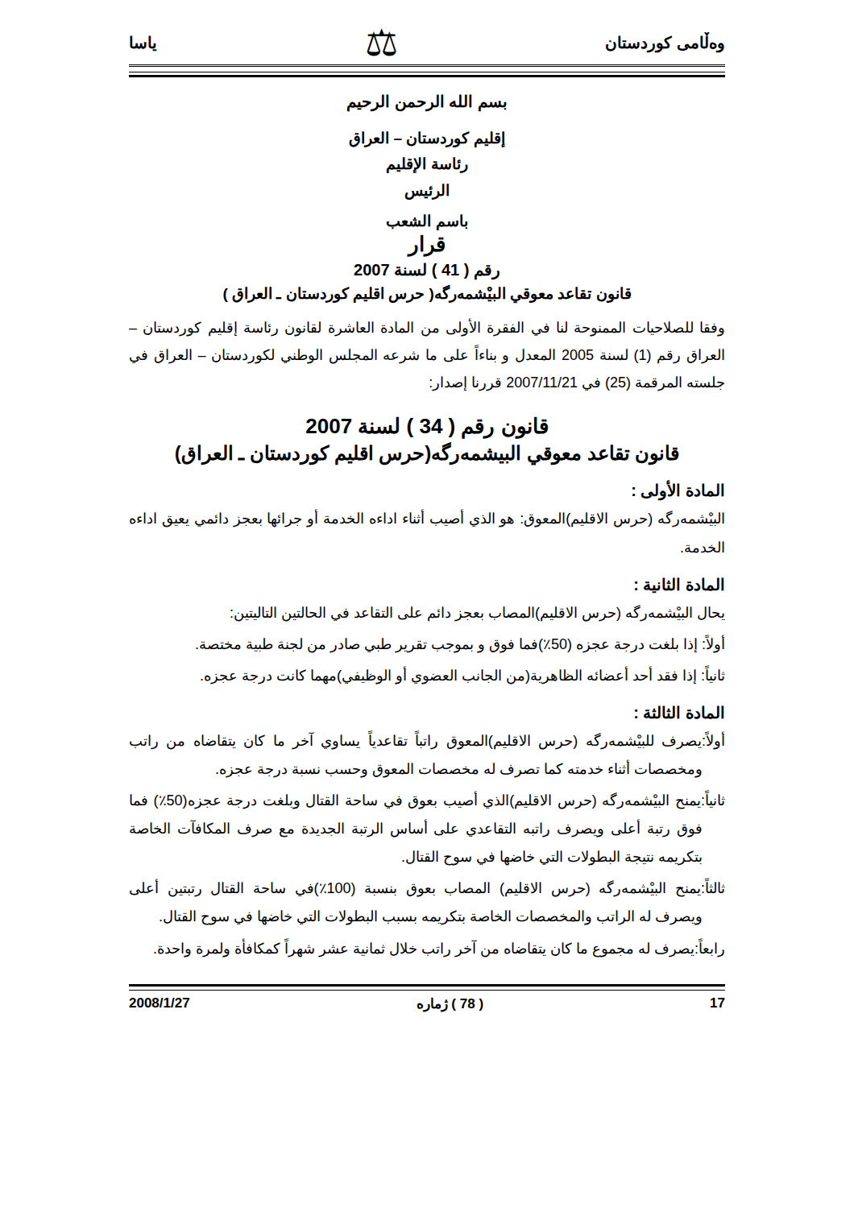وەڵامى كوردستان
⚖
ياسا
بسم الله الرحمن الرحيم
إقليم كوردستان – العراق
رئاسة الإقليم
الرئيس
باسم الشعب
قرار
رقم ( 41 ) لسنة 2007
قانون تقاعد معوقي البيْشمەرگە( حرس اقليم كوردستان ـ العراق )
وفقا للصلاحيات الممنوحة لنا في الفقرة الأولى من المادة العاشرة لقانون رئاسة إقليم كوردستان – العراق رقم (1) لسنة 2005 المعدل و بناءاً على ما شرعه المجلس الوطني لكوردستان – العراق في جلسته المرقمة (25) في 2007/11/21 قررنا إصدار:
قانون رقم ( 34 ) لسنة 2007
قانون تقاعد معوقي البيشمەرگە(حرس اقليم كوردستان ـ العراق)
المادة الأولى :
البيْشمەرگە (حرس الاقليم)المعوق: هو الذي أصيب أثناء اداءه الخدمة أو جرائها بعجز دائمي يعيق اداءه الخدمة.
المادة الثانية :
يحال البيْشمەرگە (حرس الاقليم)المصاب بعجز دائم على التقاعد في الحالتين التاليتين:
أولاً: إذا بلغت درجة عجزه (50٪)فما فوق و بموجب تقرير طبي صادر من لجنة طبية مختصة.
ثانياً: إذا فقد أحد أعضائه الظاهرية(من الجانب العضوي أو الوظيفي)مهما كانت درجة عجزه.
المادة الثالثة :
أولاً:يصرف للبيْشمەرگە (حرس الاقليم)المعوق راتباً تقاعدياً يساوي آخر ما كان يتقاضاه من راتب ومخصصات أثناء خدمته كما تصرف له مخصصات المعوق وحسب نسبة درجة عجزه.
ثانياً:يمنح البيْشمەرگە (حرس الاقليم)الذي أصيب بعوق في ساحة القتال وبلغت درجة عجزه(50٪) فما فوق رتبة أعلى ويصرف راتبه التقاعدي على أساس الرتبة الجديدة مع صرف المكافآت الخاصة بتكريمه نتيجة البطولات التي خاضها في سوح القتال.
ثالثاً:يمنح البيْشمەرگە (حرس الاقليم) المصاب بعوق بنسبة (100٪)في ساحة القتال رتبتين أعلى ويصرف له الراتب والمخصصات الخاصة بتكريمه بسبب البطولات التي خاضها في سوح القتال.
رابعاً:يصرف له مجموع ما كان يتقاضاه من آخر راتب خلال ثمانية عشر شهراً كمكافأة ولمرة واحدة.
17
( 78 ) ژماره
2008/1/27